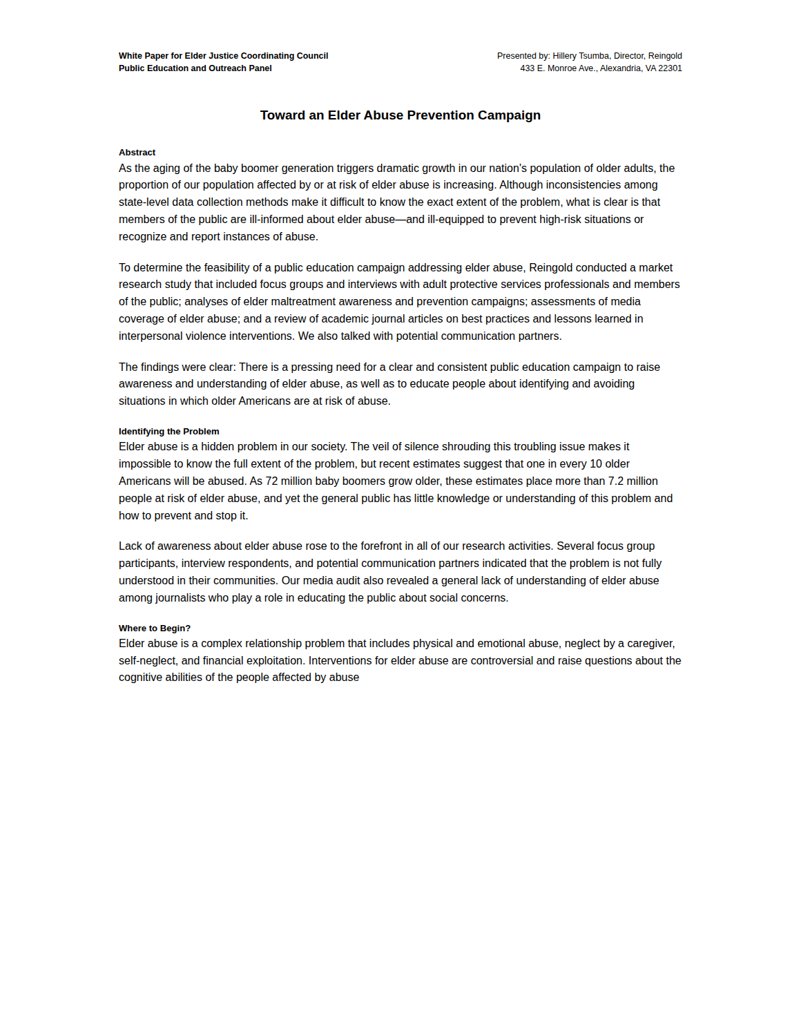White Paper for Elder Justice Coordinating Council
Public Education and Outreach Panel
Presented by: Hillery Tsumba, Director, Reingold
433 E. Monroe Ave., Alexandria, VA 22301
Toward an Elder Abuse Prevention Campaign
Abstract
As the aging of the baby boomer generation triggers dramatic growth in our nation's population of older adults, the proportion of our population affected by or at risk of elder abuse is increasing. Although inconsistencies among state-level data collection methods make it difficult to know the exact extent of the problem, what is clear is that members of the public are ill-informed about elder abuse—and ill-equipped to prevent high-risk situations or recognize and report instances of abuse.
To determine the feasibility of a public education campaign addressing elder abuse, Reingold conducted a market research study that included focus groups and interviews with adult protective services professionals and members of the public; analyses of elder maltreatment awareness and prevention campaigns; assessments of media coverage of elder abuse; and a review of academic journal articles on best practices and lessons learned in interpersonal violence interventions. We also talked with potential communication partners.
The findings were clear: There is a pressing need for a clear and consistent public education campaign to raise awareness and understanding of elder abuse, as well as to educate people about identifying and avoiding situations in which older Americans are at risk of abuse.
Identifying the Problem
Elder abuse is a hidden problem in our society. The veil of silence shrouding this troubling issue makes it impossible to know the full extent of the problem, but recent estimates suggest that one in every 10 older Americans will be abused. As 72 million baby boomers grow older, these estimates place more than 7.2 million people at risk of elder abuse, and yet the general public has little knowledge or understanding of this problem and how to prevent and stop it.
Lack of awareness about elder abuse rose to the forefront in all of our research activities. Several focus group participants, interview respondents, and potential communication partners indicated that the problem is not fully understood in their communities. Our media audit also revealed a general lack of understanding of elder abuse among journalists who play a role in educating the public about social concerns.
Where to Begin?
Elder abuse is a complex relationship problem that includes physical and emotional abuse, neglect by a caregiver, self-neglect, and financial exploitation. Interventions for elder abuse are controversial and raise questions about the cognitive abilities of the people affected by abuse